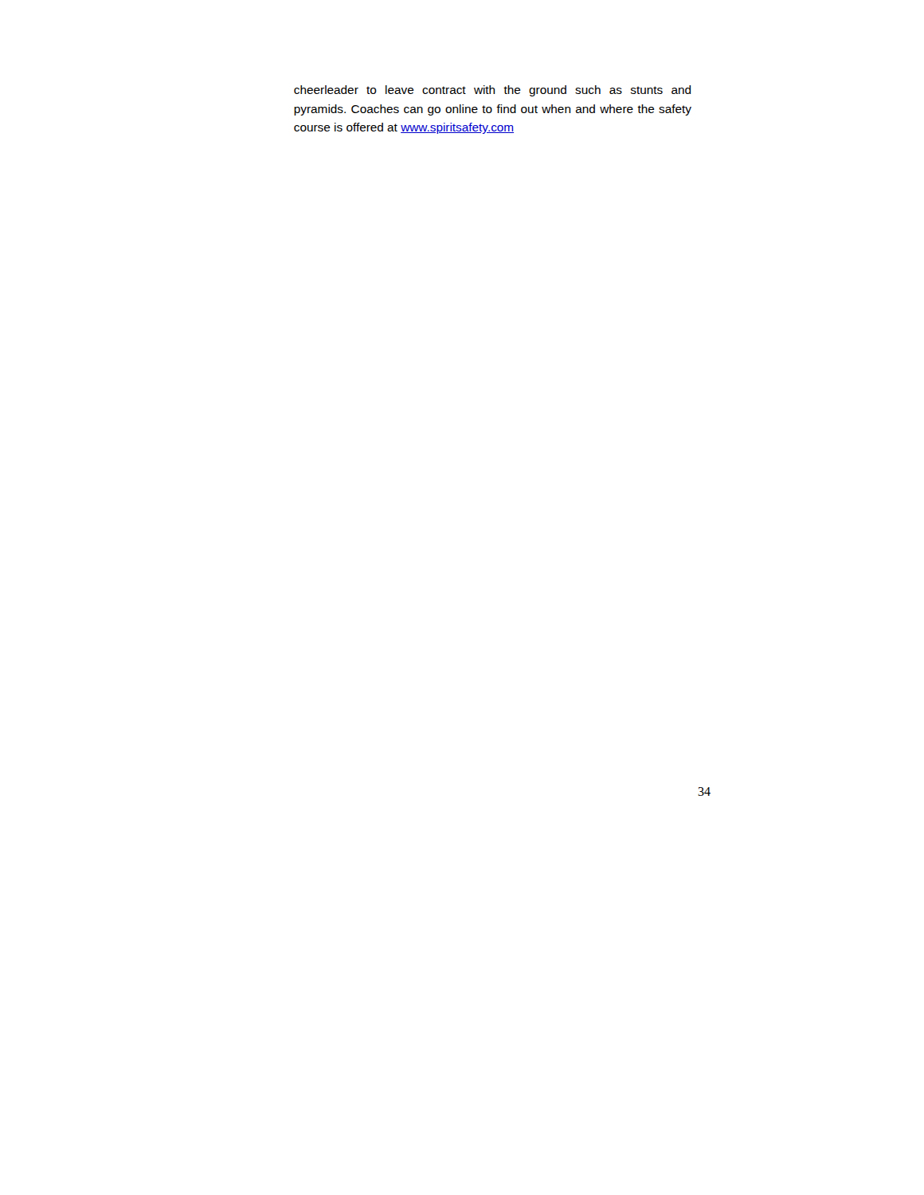cheerleader to leave contract with the ground such as stunts and pyramids. Coaches can go online to find out when and where the safety course is offered at www.spiritsafety.com
34